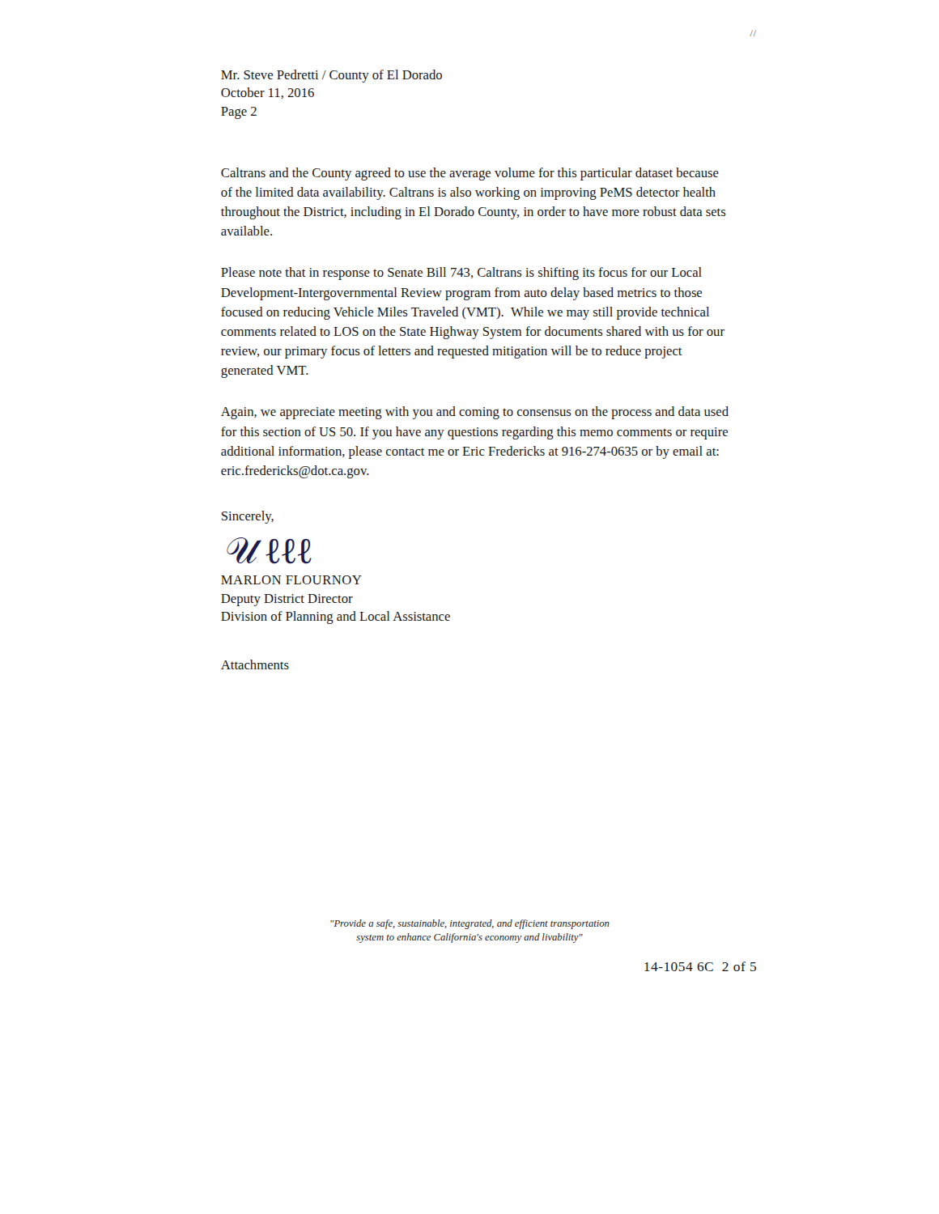//
Mr. Steve Pedretti / County of El Dorado
October 11, 2016
Page 2
Caltrans and the County agreed to use the average volume for this particular dataset because of the limited data availability. Caltrans is also working on improving PeMS detector health throughout the District, including in El Dorado County, in order to have more robust data sets available.
Please note that in response to Senate Bill 743, Caltrans is shifting its focus for our Local Development-Intergovernmental Review program from auto delay based metrics to those focused on reducing Vehicle Miles Traveled (VMT). While we may still provide technical comments related to LOS on the State Highway System for documents shared with us for our review, our primary focus of letters and requested mitigation will be to reduce project generated VMT.
Again, we appreciate meeting with you and coming to consensus on the process and data used for this section of US 50. If you have any questions regarding this memo comments or require additional information, please contact me or Eric Fredericks at 916-274-0635 or by email at: eric.fredericks@dot.ca.gov.
Sincerely,
𝒰 ℓℓℓ
MARLON FLOURNOY
Deputy District Director
Division of Planning and Local Assistance
Attachments
"Provide a safe, sustainable, integrated, and efficient transportation
system to enhance California's economy and livability"
14-1054 6C 2 of 5